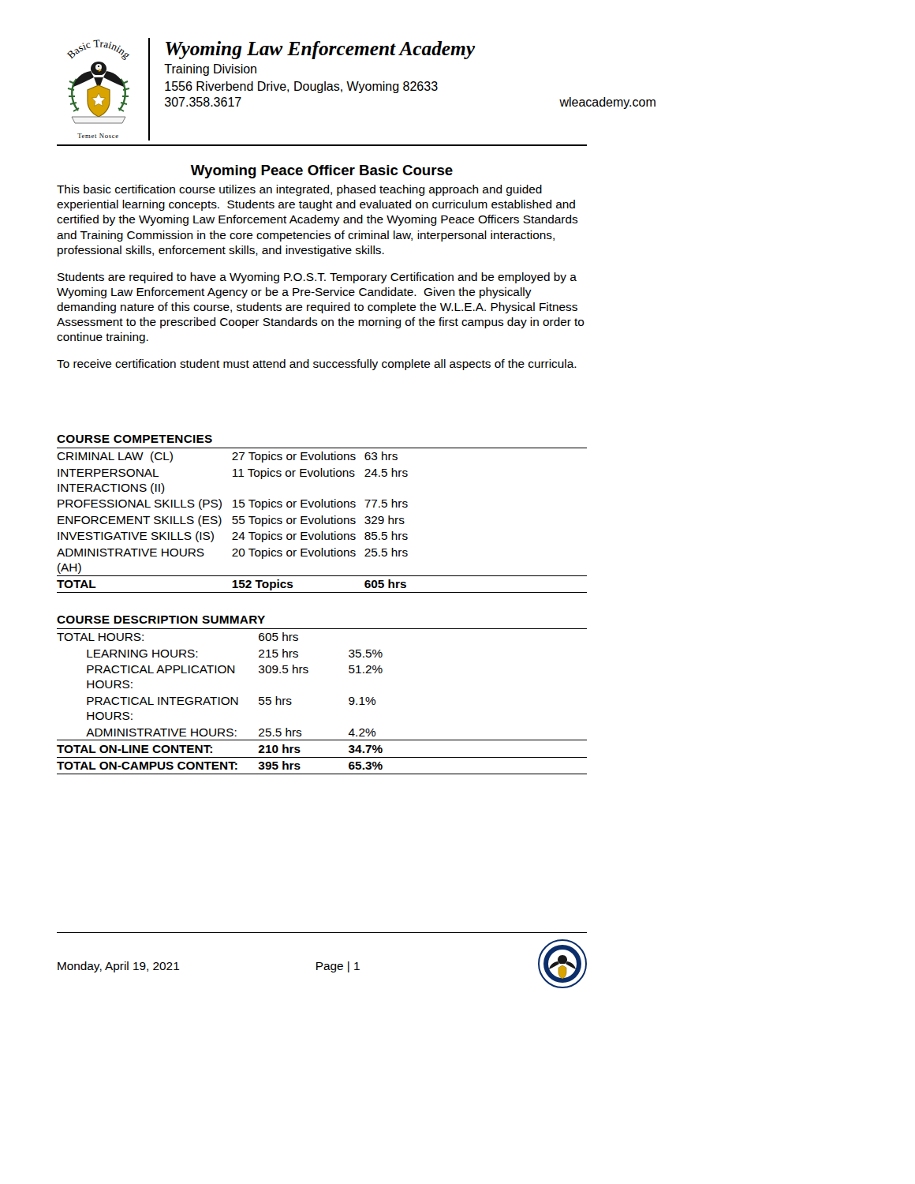Basic Training
Temet Nosce
Wyoming Law Enforcement Academy
Training Division
1556 Riverbend Drive, Douglas, Wyoming 82633
307.358.3617 wleacademy.com
Wyoming Peace Officer Basic Course
This basic certification course utilizes an integrated, phased teaching approach and guided experiential learning concepts. Students are taught and evaluated on curriculum established and certified by the Wyoming Law Enforcement Academy and the Wyoming Peace Officers Standards and Training Commission in the core competencies of criminal law, interpersonal interactions, professional skills, enforcement skills, and investigative skills.
Students are required to have a Wyoming P.O.S.T. Temporary Certification and be employed by a Wyoming Law Enforcement Agency or be a Pre-Service Candidate. Given the physically demanding nature of this course, students are required to complete the W.L.E.A. Physical Fitness Assessment to the prescribed Cooper Standards on the morning of the first campus day in order to continue training.
To receive certification student must attend and successfully complete all aspects of the curricula.
COURSE COMPETENCIES
| CRIMINAL LAW (CL) | 27 Topics or Evolutions | 63 hrs |
| INTERPERSONAL INTERACTIONS (II) | 11 Topics or Evolutions | 24.5 hrs |
| PROFESSIONAL SKILLS (PS) | 15 Topics or Evolutions | 77.5 hrs |
| ENFORCEMENT SKILLS (ES) | 55 Topics or Evolutions | 329 hrs |
| INVESTIGATIVE SKILLS (IS) | 24 Topics or Evolutions | 85.5 hrs |
| ADMINISTRATIVE HOURS (AH) | 20 Topics or Evolutions | 25.5 hrs |
| TOTAL | 152 Topics | 605 hrs |
COURSE DESCRIPTION SUMMARY
| TOTAL HOURS: | 605 hrs | |
| LEARNING HOURS: | 215 hrs | 35.5% |
| PRACTICAL APPLICATION HOURS: | 309.5 hrs | 51.2% |
| PRACTICAL INTEGRATION HOURS: | 55 hrs | 9.1% |
| ADMINISTRATIVE HOURS: | 25.5 hrs | 4.2% |
| TOTAL ON-LINE CONTENT: | 210 hrs | 34.7% |
| TOTAL ON-CAMPUS CONTENT: | 395 hrs | 65.3% |
Monday, April 19, 2021
Page | 1
WYOMING LAW ENFORCEMENT ACADEMY